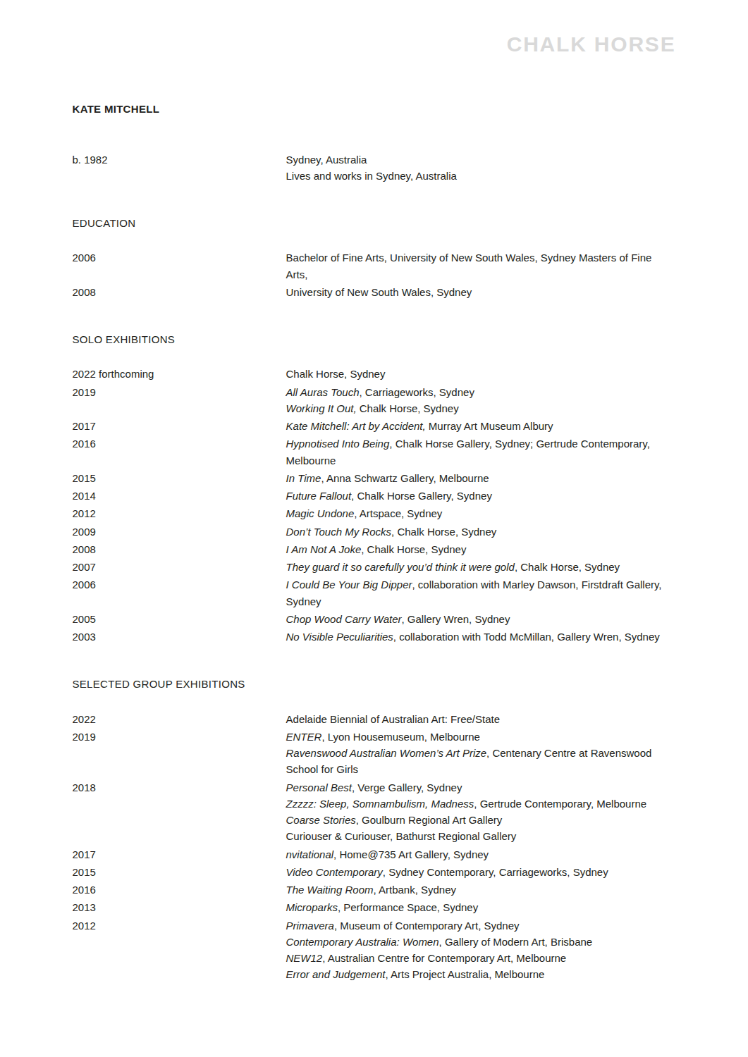CHALK HORSE
KATE MITCHELL
b. 1982
Sydney, Australia
Lives and works in Sydney, Australia
Education
2006
Bachelor of Fine Arts, University of New South Wales, Sydney Masters of Fine Arts,
2008
University of New South Wales, Sydney
Solo Exhibitions
2022 forthcoming
Chalk Horse, Sydney
2019
All Auras Touch, Carriageworks, Sydney
Working It Out, Chalk Horse, Sydney
2017
Kate Mitchell: Art by Accident, Murray Art Museum Albury
2016
Hypnotised Into Being, Chalk Horse Gallery, Sydney; Gertrude Contemporary, Melbourne
2015
In Time, Anna Schwartz Gallery, Melbourne
2014
Future Fallout, Chalk Horse Gallery, Sydney
2012
Magic Undone, Artspace, Sydney
2009
Don’t Touch My Rocks, Chalk Horse, Sydney
2008
I Am Not A Joke, Chalk Horse, Sydney
2007
They guard it so carefully you’d think it were gold, Chalk Horse, Sydney
2006
I Could Be Your Big Dipper, collaboration with Marley Dawson, Firstdraft Gallery, Sydney
2005
Chop Wood Carry Water, Gallery Wren, Sydney
2003
No Visible Peculiarities, collaboration with Todd McMillan, Gallery Wren, Sydney
Selected Group Exhibitions
2022
Adelaide Biennial of Australian Art: Free/State
2019
ENTER, Lyon Housemuseum, Melbourne
Ravenswood Australian Women’s Art Prize, Centenary Centre at Ravenswood School for Girls
2018
Personal Best, Verge Gallery, Sydney
Zzzzz: Sleep, Somnambulism, Madness, Gertrude Contemporary, Melbourne Coarse Stories, Goulburn Regional Art Gallery
Curiouser & Curiouser, Bathurst Regional Gallery
2017
nvitational, Home@735 Art Gallery, Sydney
2015
Video Contemporary, Sydney Contemporary, Carriageworks, Sydney
2016
The Waiting Room, Artbank, Sydney
2013
Microparks, Performance Space, Sydney
2012
Primavera, Museum of Contemporary Art, Sydney
Contemporary Australia: Women, Gallery of Modern Art, Brisbane
NEW12, Australian Centre for Contemporary Art, Melbourne
Error and Judgement, Arts Project Australia, Melbourne